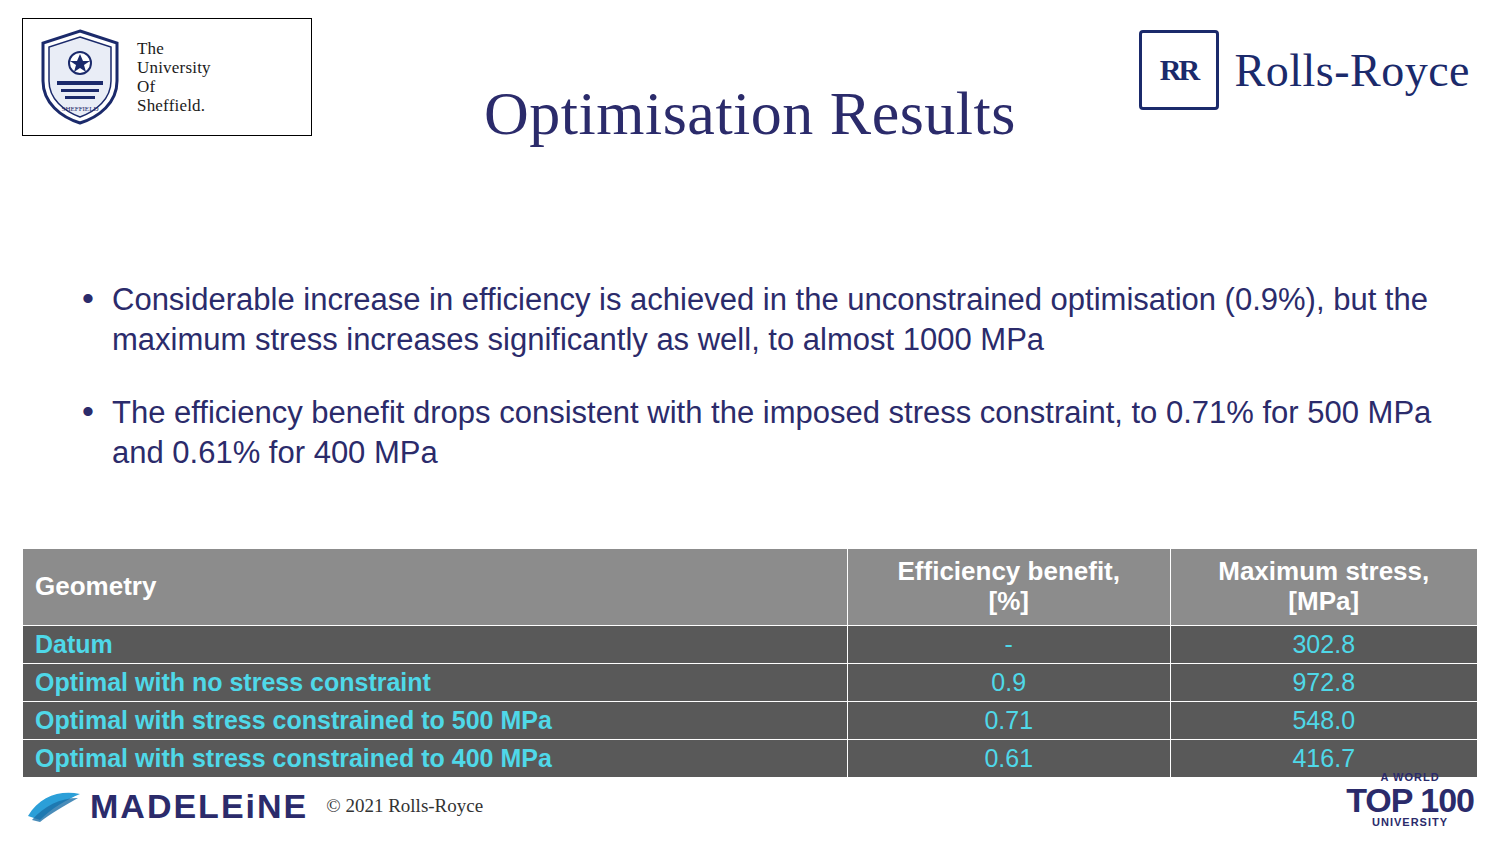SHEFFIELD
The
University
Of
Sheffield.
RR
Rolls-Royce
Optimisation Results
Considerable increase in efficiency is achieved in the unconstrained optimisation (0.9%), but the maximum stress increases significantly as well, to almost 1000 MPa
The efficiency benefit drops consistent with the imposed stress constraint, to 0.71% for 500 MPa and 0.61% for 400 MPa
| Geometry | Efficiency benefit, [%] | Maximum stress, [MPa] |
| --- | --- | --- |
| Datum | - | 302.8 |
| Optimal with no stress constraint | 0.9 | 972.8 |
| Optimal with stress constrained to 500 MPa | 0.71 | 548.0 |
| Optimal with stress constrained to 400 MPa | 0.61 | 416.7 |
MADELEiNE
© 2021 Rolls-Royce
A WORLD
TOP 100
UNIVERSITY